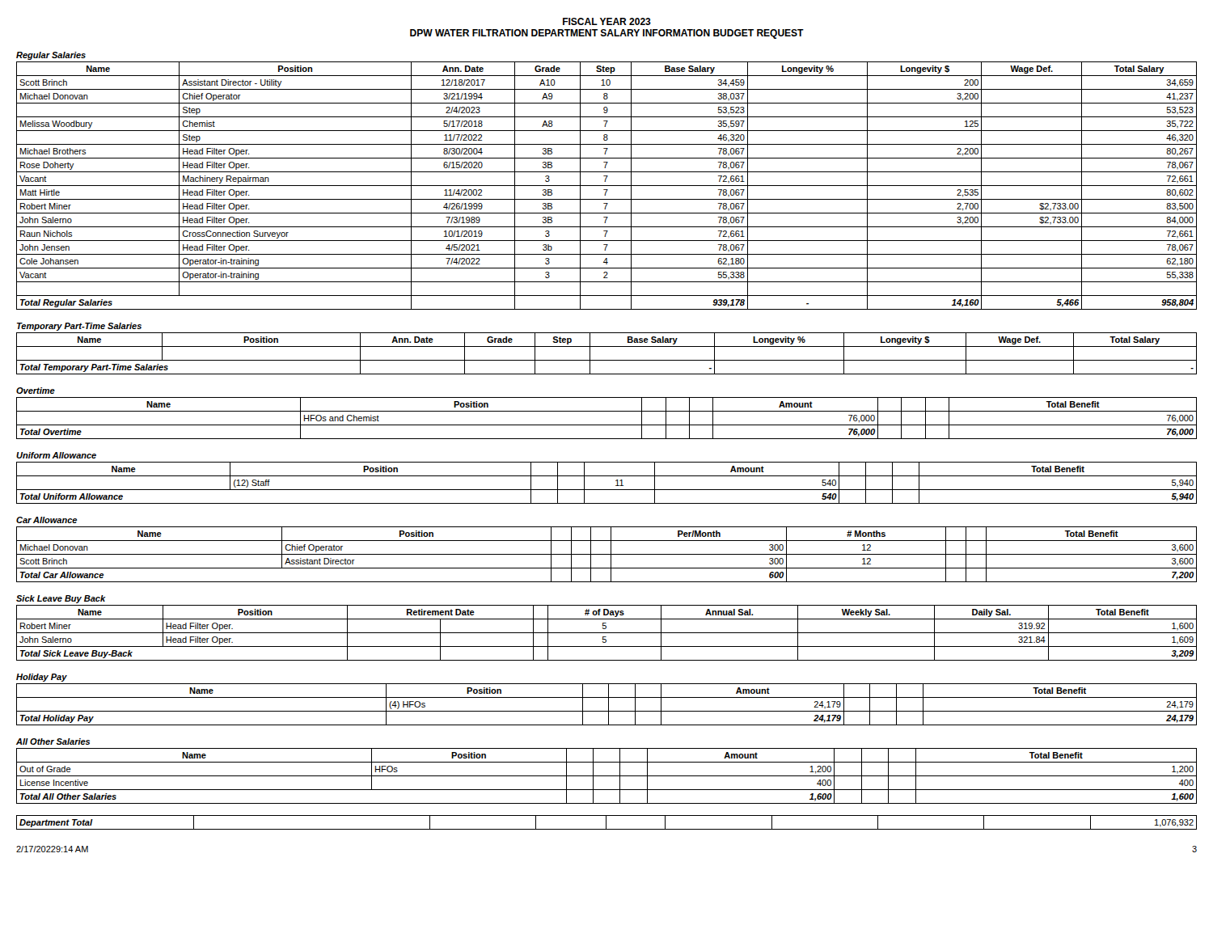FISCAL YEAR 2023
DPW WATER FILTRATION DEPARTMENT SALARY INFORMATION BUDGET REQUEST
Regular Salaries
| Name | Position | Ann. Date | Grade | Step | Base Salary | Longevity % | Longevity $ | Wage Def. | Total Salary |
| --- | --- | --- | --- | --- | --- | --- | --- | --- | --- |
| Scott Brinch | Assistant Director - Utility | 12/18/2017 | A10 | 10 | 34,459 | | 200 | | 34,659 |
| Michael Donovan | Chief Operator | 3/21/1994 | A9 | 8 | 38,037 | | 3,200 | | 41,237 |
| | Step | 2/4/2023 | | 9 | 53,523 | | | | 53,523 |
| Melissa Woodbury | Chemist | 5/17/2018 | A8 | 7 | 35,597 | | 125 | | 35,722 |
| | Step | 11/7/2022 | | 8 | 46,320 | | | | 46,320 |
| Michael Brothers | Head Filter Oper. | 8/30/2004 | 3B | 7 | 78,067 | | 2,200 | | 80,267 |
| Rose Doherty | Head Filter Oper. | 6/15/2020 | 3B | 7 | 78,067 | | | | 78,067 |
| Vacant | Machinery Repairman | | 3 | 7 | 72,661 | | | | 72,661 |
| Matt Hirtle | Head Filter Oper. | 11/4/2002 | 3B | 7 | 78,067 | | 2,535 | | 80,602 |
| Robert Miner | Head Filter Oper. | 4/26/1999 | 3B | 7 | 78,067 | | 2,700 | $2,733.00 | 83,500 |
| John Salerno | Head Filter Oper. | 7/3/1989 | 3B | 7 | 78,067 | | 3,200 | $2,733.00 | 84,000 |
| Raun Nichols | CrossConnection Surveyor | 10/1/2019 | 3 | 7 | 72,661 | | | | 72,661 |
| John Jensen | Head Filter Oper. | 4/5/2021 | 3b | 7 | 78,067 | | | | 78,067 |
| Cole Johansen | Operator-in-training | 7/4/2022 | 3 | 4 | 62,180 | | | | 62,180 |
| Vacant | Operator-in-training | | 3 | 2 | 55,338 | | | | 55,338 |
| Total Regular Salaries | | | | 939,178 | - | 14,160 | 5,466 | 958,804 |
Temporary Part-Time Salaries
| Name | Position | Ann. Date | Grade | Step | Base Salary | Longevity % | Longevity $ | Wage Def. | Total Salary |
| --- | --- | --- | --- | --- | --- | --- | --- | --- | --- |
| Total Temporary Part-Time Salaries | | | | - | | | | - |
Overtime
| Name | Position | | | | Amount | | | | Total Benefit |
| --- | --- | --- | --- | --- | --- | --- | --- | --- | --- |
| | HFOs and Chemist | | | | 76,000 | | | | 76,000 |
| Total Overtime | | | | | 76,000 | | | | 76,000 |
Uniform Allowance
| Name | Position | | | | Amount | | | | Total Benefit |
| --- | --- | --- | --- | --- | --- | --- | --- | --- | --- |
| | (12) Staff | | | 11 | 540 | | | | 5,940 |
| Total Uniform Allowance | | | | 540 | | | | 5,940 |
Car Allowance
| Name | Position | | | | Per/Month | # Months | | | Total Benefit |
| --- | --- | --- | --- | --- | --- | --- | --- | --- | --- |
| Michael Donovan | Chief Operator | | | | 300 | 12 | | | 3,600 |
| Scott Brinch | Assistant Director | | | | 300 | 12 | | | 3,600 |
| Total Car Allowance | | | | 600 | | | | 7,200 |
Sick Leave Buy Back
| Name | Position | Retirement Date | | # of Days | Annual Sal. | Weekly Sal. | Daily Sal. | Total Benefit |
| --- | --- | --- | --- | --- | --- | --- | --- | --- |
| Robert Miner | Head Filter Oper. | | | | 5 | | | 319.92 | 1,600 |
| John Salerno | Head Filter Oper. | | | | 5 | | | 321.84 | 1,609 |
| Total Sick Leave Buy-Back | | | | | | | | 3,209 |
Holiday Pay
| Name | Position | | | | Amount | | | | Total Benefit |
| --- | --- | --- | --- | --- | --- | --- | --- | --- | --- |
| | (4) HFOs | | | | 24,179 | | | | 24,179 |
| Total Holiday Pay | | | | | 24,179 | | | | 24,179 |
All Other Salaries
| Name | Position | | | | Amount | | | | Total Benefit |
| --- | --- | --- | --- | --- | --- | --- | --- | --- | --- |
| Out of Grade | HFOs | | | | 1,200 | | | | 1,200 |
| License Incentive | | | | | 400 | | | | 400 |
| Total All Other Salaries | | | | 1,600 | | | | 1,600 |
| Department Total | | | | | | | | | 1,076,932 |
2/17/20229:14 AM 3